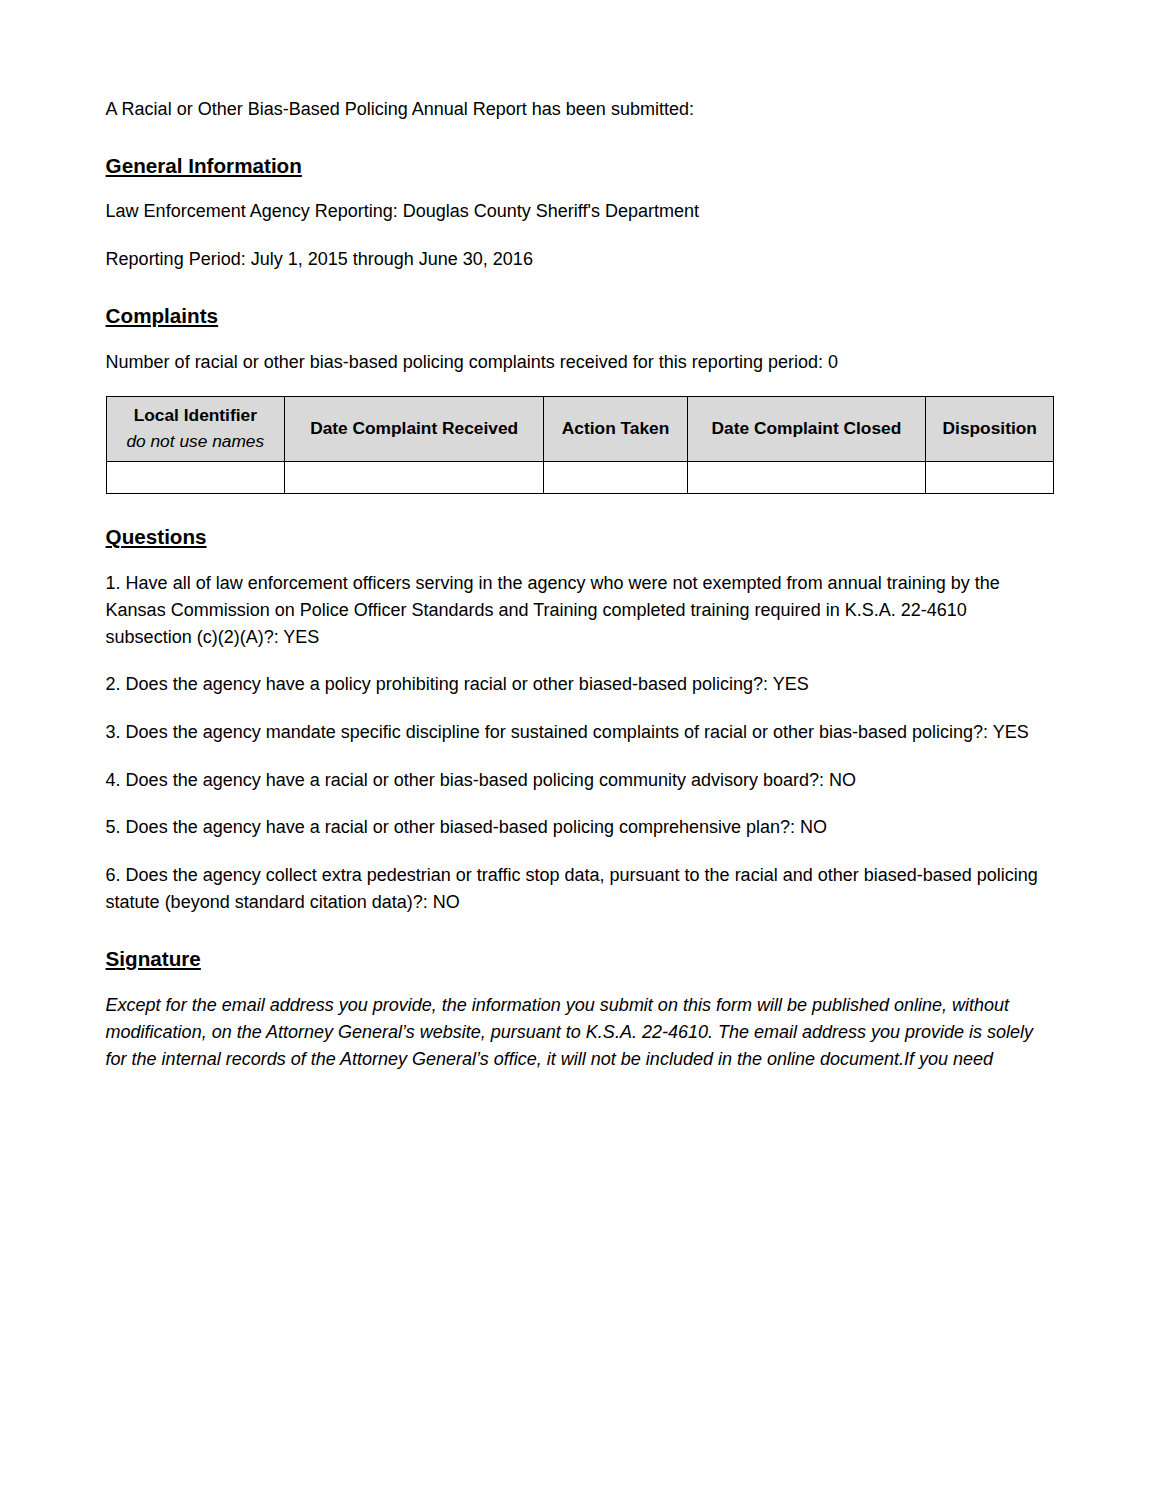A Racial or Other Bias-Based Policing Annual Report has been submitted:
General Information
Law Enforcement Agency Reporting: Douglas County Sheriff's Department
Reporting Period: July 1, 2015 through June 30, 2016
Complaints
Number of racial or other bias-based policing complaints received for this reporting period: 0
| Local Identifier do not use names | Date Complaint Received | Action Taken | Date Complaint Closed | Disposition |
| --- | --- | --- | --- | --- |
Questions
1. Have all of law enforcement officers serving in the agency who were not exempted from annual training by the Kansas Commission on Police Officer Standards and Training completed training required in K.S.A. 22-4610 subsection (c)(2)(A)?: YES
2. Does the agency have a policy prohibiting racial or other biased-based policing?: YES
3. Does the agency mandate specific discipline for sustained complaints of racial or other bias-based policing?: YES
4. Does the agency have a racial or other bias-based policing community advisory board?: NO
5. Does the agency have a racial or other biased-based policing comprehensive plan?: NO
6. Does the agency collect extra pedestrian or traffic stop data, pursuant to the racial and other biased-based policing statute (beyond standard citation data)?: NO
Signature
Except for the email address you provide, the information you submit on this form will be published online, without modification, on the Attorney General’s website, pursuant to K.S.A. 22-4610. The email address you provide is solely for the internal records of the Attorney General’s office, it will not be included in the online document.If you need